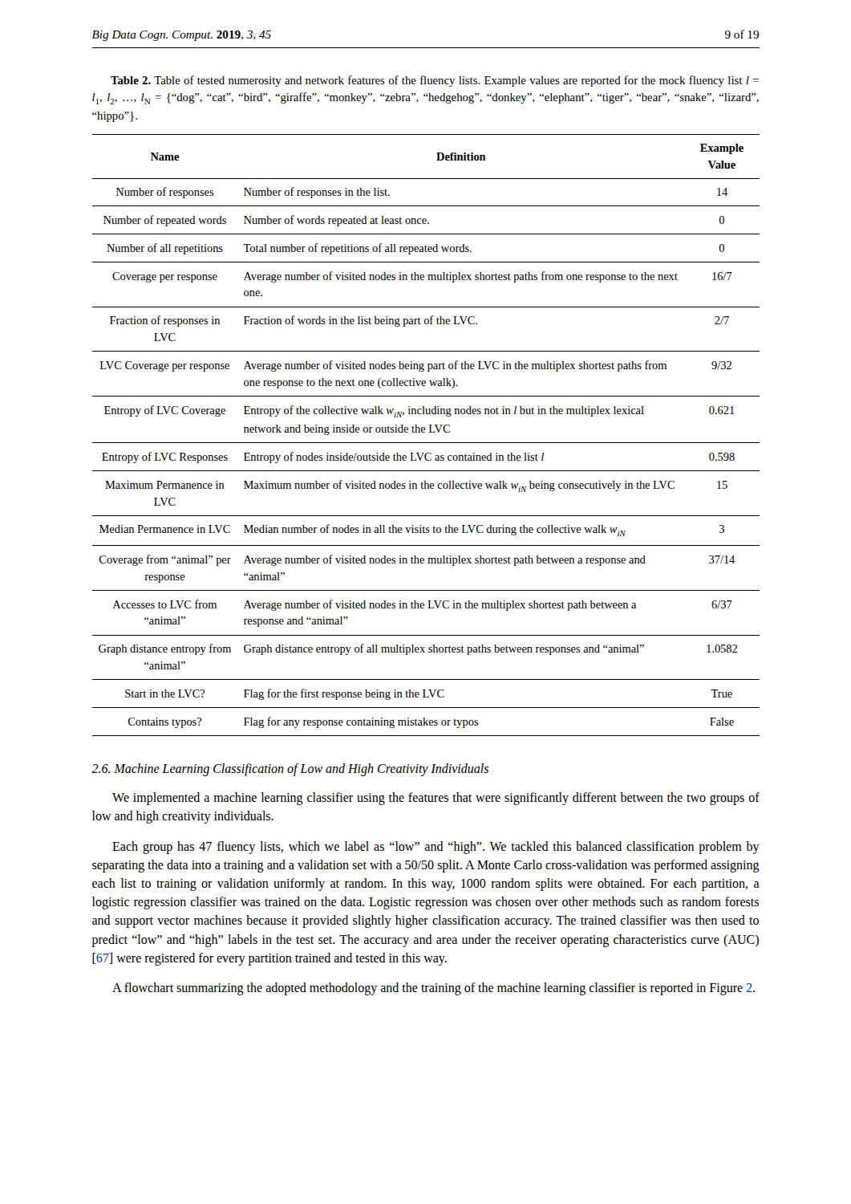Big Data Cogn. Comput. 2019, 3, 45 9 of 19
Table 2. Table of tested numerosity and network features of the fluency lists. Example values are reported for the mock fluency list l = l1, l2, …, lN = {“dog”, “cat”, “bird”, “giraffe”, “monkey”, “zebra”, “hedgehog”, “donkey”, “elephant”, “tiger”, “bear”, “snake”, “lizard”, “hippo”}.
| Name | Definition | Example Value |
| --- | --- | --- |
| Number of responses | Number of responses in the list. | 14 |
| Number of repeated words | Number of words repeated at least once. | 0 |
| Number of all repetitions | Total number of repetitions of all repeated words. | 0 |
| Coverage per response | Average number of visited nodes in the multiplex shortest paths from one response to the next one. | 16/7 |
| Fraction of responses in LVC | Fraction of words in the list being part of the LVC. | 2/7 |
| LVC Coverage per response | Average number of visited nodes being part of the LVC in the multiplex shortest paths from one response to the next one (collective walk). | 9/32 |
| Entropy of LVC Coverage | Entropy of the collective walk w iN , including nodes not in l but in the multiplex lexical network and being inside or outside the LVC | 0.621 |
| Entropy of LVC Responses | Entropy of nodes inside/outside the LVC as contained in the list l | 0.598 |
| Maximum Permanence in LVC | Maximum number of visited nodes in the collective walk w iN being consecutively in the LVC | 15 |
| Median Permanence in LVC | Median number of nodes in all the visits to the LVC during the collective walk w iN | 3 |
| Coverage from “animal” per response | Average number of visited nodes in the multiplex shortest path between a response and “animal” | 37/14 |
| Accesses to LVC from “animal” | Average number of visited nodes in the LVC in the multiplex shortest path between a response and “animal” | 6/37 |
| Graph distance entropy from “animal” | Graph distance entropy of all multiplex shortest paths between responses and “animal” | 1.0582 |
| Start in the LVC? | Flag for the first response being in the LVC | True |
| Contains typos? | Flag for any response containing mistakes or typos | False |
2.6. Machine Learning Classification of Low and High Creativity Individuals
We implemented a machine learning classifier using the features that were significantly different between the two groups of low and high creativity individuals.
Each group has 47 fluency lists, which we label as “low” and “high”. We tackled this balanced classification problem by separating the data into a training and a validation set with a 50/50 split. A Monte Carlo cross-validation was performed assigning each list to training or validation uniformly at random. In this way, 1000 random splits were obtained. For each partition, a logistic regression classifier was trained on the data. Logistic regression was chosen over other methods such as random forests and support vector machines because it provided slightly higher classification accuracy. The trained classifier was then used to predict “low” and “high” labels in the test set. The accuracy and area under the receiver operating characteristics curve (AUC) [67] were registered for every partition trained and tested in this way.
A flowchart summarizing the adopted methodology and the training of the machine learning classifier is reported in Figure 2.